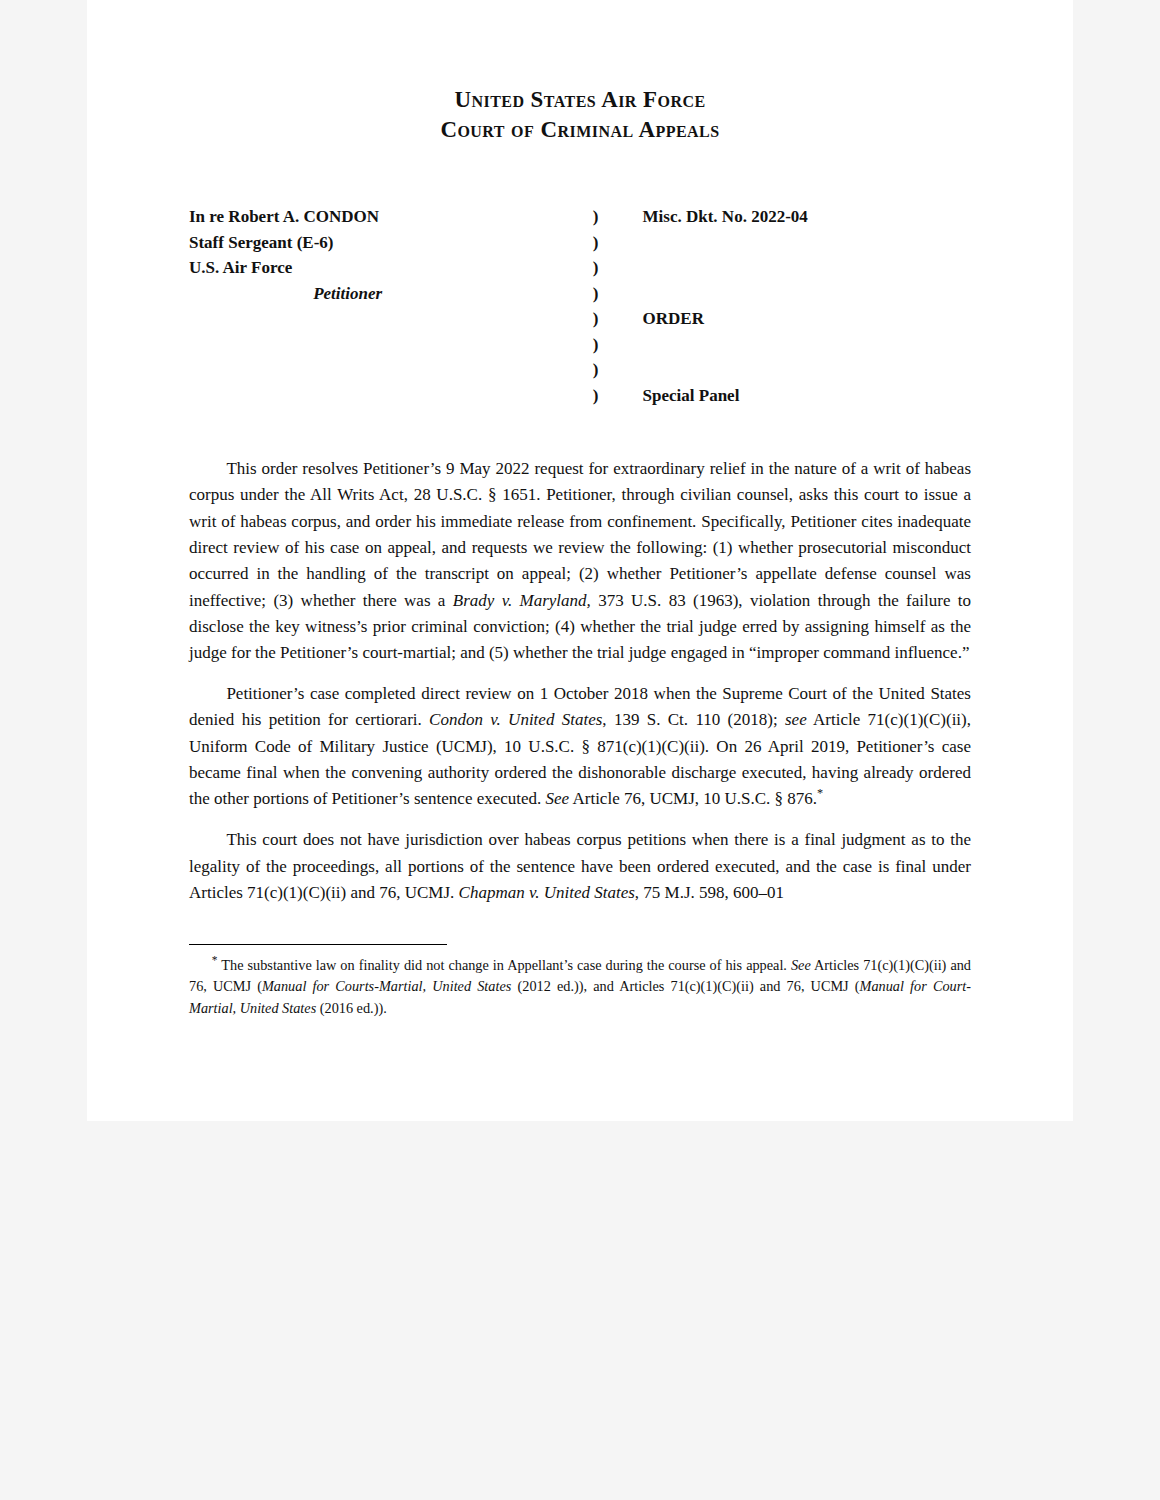United States Air Force
Court of Criminal Appeals
| In re Robert A. CONDON | ) | Misc. Dkt. No. 2022-04 |
| Staff Sergeant (E-6) | ) | |
| U.S. Air Force | ) | |
| Petitioner | ) | |
| | ) | ORDER |
| | ) | |
| | ) | |
| | ) | Special Panel |
This order resolves Petitioner’s 9 May 2022 request for extraordinary relief in the nature of a writ of habeas corpus under the All Writs Act, 28 U.S.C. § 1651. Petitioner, through civilian counsel, asks this court to issue a writ of habeas corpus, and order his immediate release from confinement. Specifically, Petitioner cites inadequate direct review of his case on appeal, and requests we review the following: (1) whether prosecutorial misconduct occurred in the handling of the transcript on appeal; (2) whether Petitioner’s appellate defense counsel was ineffective; (3) whether there was a Brady v. Maryland, 373 U.S. 83 (1963), violation through the failure to disclose the key witness’s prior criminal conviction; (4) whether the trial judge erred by assigning himself as the judge for the Petitioner’s court-martial; and (5) whether the trial judge engaged in “improper command influence.”
Petitioner’s case completed direct review on 1 October 2018 when the Supreme Court of the United States denied his petition for certiorari. Condon v. United States, 139 S. Ct. 110 (2018); see Article 71(c)(1)(C)(ii), Uniform Code of Military Justice (UCMJ), 10 U.S.C. § 871(c)(1)(C)(ii). On 26 April 2019, Petitioner’s case became final when the convening authority ordered the dishonorable discharge executed, having already ordered the other portions of Petitioner’s sentence executed. See Article 76, UCMJ, 10 U.S.C. § 876.*
This court does not have jurisdiction over habeas corpus petitions when there is a final judgment as to the legality of the proceedings, all portions of the sentence have been ordered executed, and the case is final under Articles 71(c)(1)(C)(ii) and 76, UCMJ. Chapman v. United States, 75 M.J. 598, 600–01
* The substantive law on finality did not change in Appellant’s case during the course of his appeal. See Articles 71(c)(1)(C)(ii) and 76, UCMJ (Manual for Courts-Martial, United States (2012 ed.)), and Articles 71(c)(1)(C)(ii) and 76, UCMJ (Manual for Court-Martial, United States (2016 ed.)).